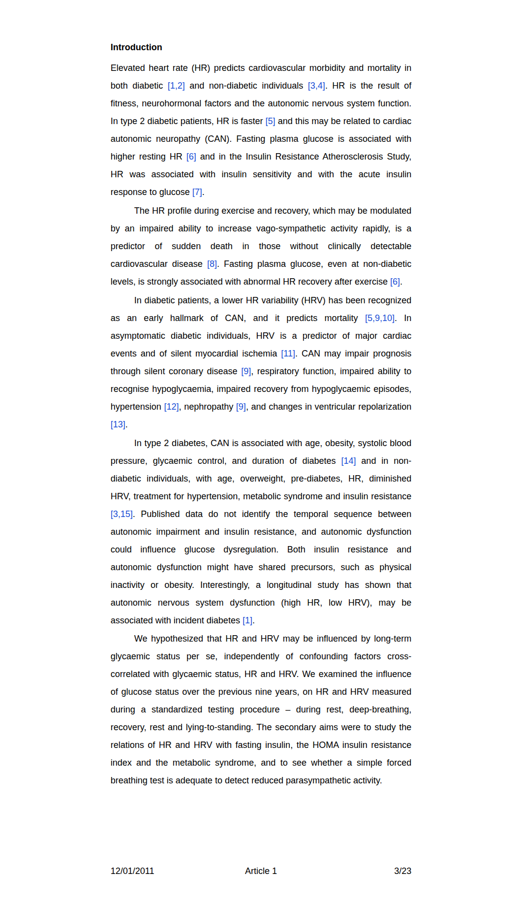Introduction
Elevated heart rate (HR) predicts cardiovascular morbidity and mortality in both diabetic [1,2] and non-diabetic individuals [3,4]. HR is the result of fitness, neurohormonal factors and the autonomic nervous system function. In type 2 diabetic patients, HR is faster [5] and this may be related to cardiac autonomic neuropathy (CAN). Fasting plasma glucose is associated with higher resting HR [6] and in the Insulin Resistance Atherosclerosis Study, HR was associated with insulin sensitivity and with the acute insulin response to glucose [7].
The HR profile during exercise and recovery, which may be modulated by an impaired ability to increase vago-sympathetic activity rapidly, is a predictor of sudden death in those without clinically detectable cardiovascular disease [8]. Fasting plasma glucose, even at non-diabetic levels, is strongly associated with abnormal HR recovery after exercise [6].
In diabetic patients, a lower HR variability (HRV) has been recognized as an early hallmark of CAN, and it predicts mortality [5,9,10]. In asymptomatic diabetic individuals, HRV is a predictor of major cardiac events and of silent myocardial ischemia [11]. CAN may impair prognosis through silent coronary disease [9], respiratory function, impaired ability to recognise hypoglycaemia, impaired recovery from hypoglycaemic episodes, hypertension [12], nephropathy [9], and changes in ventricular repolarization [13].
In type 2 diabetes, CAN is associated with age, obesity, systolic blood pressure, glycaemic control, and duration of diabetes [14] and in non-diabetic individuals, with age, overweight, pre-diabetes, HR, diminished HRV, treatment for hypertension, metabolic syndrome and insulin resistance [3,15]. Published data do not identify the temporal sequence between autonomic impairment and insulin resistance, and autonomic dysfunction could influence glucose dysregulation. Both insulin resistance and autonomic dysfunction might have shared precursors, such as physical inactivity or obesity. Interestingly, a longitudinal study has shown that autonomic nervous system dysfunction (high HR, low HRV), may be associated with incident diabetes [1].
We hypothesized that HR and HRV may be influenced by long-term glycaemic status per se, independently of confounding factors cross-correlated with glycaemic status, HR and HRV. We examined the influence of glucose status over the previous nine years, on HR and HRV measured during a standardized testing procedure – during rest, deep-breathing, recovery, rest and lying-to-standing. The secondary aims were to study the relations of HR and HRV with fasting insulin, the HOMA insulin resistance index and the metabolic syndrome, and to see whether a simple forced breathing test is adequate to detect reduced parasympathetic activity.
12/01/2011
Article 1
3/23